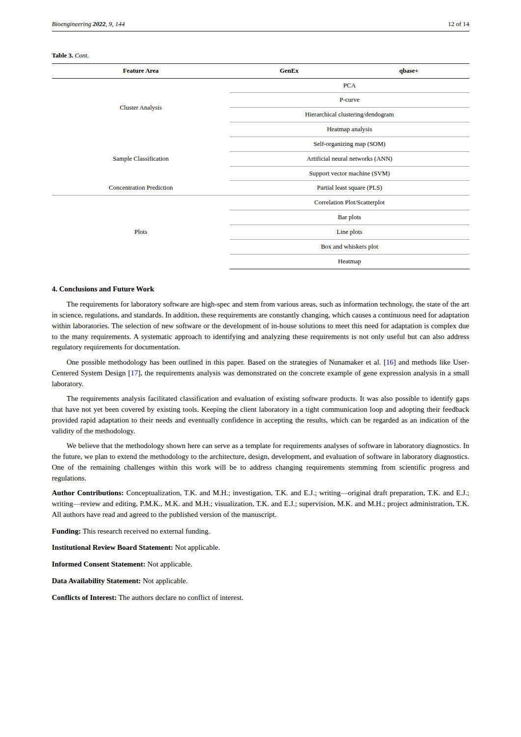Bioengineering 2022, 9, 144 12 of 14
Table 3. Cont.
| Feature Area | GenEx | qbase+ |
| --- | --- | --- |
| Cluster Analysis | PCA |
| P-curve |
| Hierarchical clustering/dendogram |
| Heatmap analysis |
| Sample Classification | Self-organizing map (SOM) |
| Artificial neural networks (ANN) |
| Support vector machine (SVM) |
| Concentration Prediction | Partial least square (PLS) |
| Plots | Correlation Plot/Scatterplot |
| Bar plots |
| Line plots |
| Box and whiskers plot |
| Heatmap |
4. Conclusions and Future Work
The requirements for laboratory software are high-spec and stem from various areas, such as information technology, the state of the art in science, regulations, and standards. In addition, these requirements are constantly changing, which causes a continuous need for adaptation within laboratories. The selection of new software or the development of in-house solutions to meet this need for adaptation is complex due to the many requirements. A systematic approach to identifying and analyzing these requirements is not only useful but can also address regulatory requirements for documentation.
One possible methodology has been outlined in this paper. Based on the strategies of Nunamaker et al. [16] and methods like User-Centered System Design [17], the requirements analysis was demonstrated on the concrete example of gene expression analysis in a small laboratory.
The requirements analysis facilitated classification and evaluation of existing software products. It was also possible to identify gaps that have not yet been covered by existing tools. Keeping the client laboratory in a tight communication loop and adopting their feedback provided rapid adaptation to their needs and eventually confidence in accepting the results, which can be regarded as an indication of the validity of the methodology.
We believe that the methodology shown here can serve as a template for requirements analyses of software in laboratory diagnostics. In the future, we plan to extend the methodology to the architecture, design, development, and evaluation of software in laboratory diagnostics. One of the remaining challenges within this work will be to address changing requirements stemming from scientific progress and regulations.
Author Contributions: Conceptualization, T.K. and M.H.; investigation, T.K. and E.J.; writing—original draft preparation, T.K. and E.J.; writing—review and editing, P.M.K., M.K. and M.H.; visualization, T.K. and E.J.; supervision, M.K. and M.H.; project administration, T.K. All authors have read and agreed to the published version of the manuscript.
Funding: This research received no external funding.
Institutional Review Board Statement: Not applicable.
Informed Consent Statement: Not applicable.
Data Availability Statement: Not applicable.
Conflicts of Interest: The authors declare no conflict of interest.